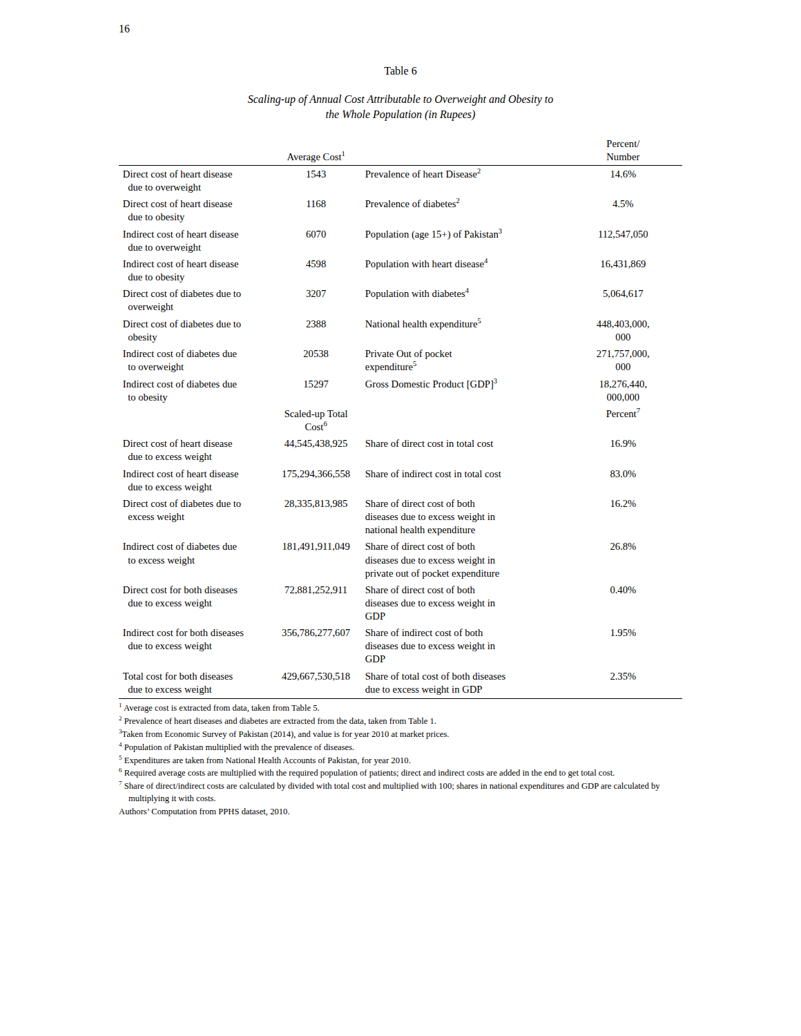16
Table 6
Scaling-up of Annual Cost Attributable to Overweight and Obesity to
the Whole Population (in Rupees)
| | Average Cost 1 | | Percent/ Number |
| --- | --- | --- | --- |
| Direct cost of heart disease due to overweight | 1543 | Prevalence of heart Disease 2 | 14.6% |
| Direct cost of heart disease due to obesity | 1168 | Prevalence of diabetes 2 | 4.5% |
| Indirect cost of heart disease due to overweight | 6070 | Population (age 15+) of Pakistan 3 | 112,547,050 |
| Indirect cost of heart disease due to obesity | 4598 | Population with heart disease 4 | 16,431,869 |
| Direct cost of diabetes due to overweight | 3207 | Population with diabetes 4 | 5,064,617 |
| Direct cost of diabetes due to obesity | 2388 | National health expenditure 5 | 448,403,000, 000 |
| Indirect cost of diabetes due to overweight | 20538 | Private Out of pocket expenditure 5 | 271,757,000, 000 |
| Indirect cost of diabetes due to obesity | 15297 | Gross Domestic Product [GDP] 3 | 18,276,440, 000,000 |
| | Scaled-up Total Cost 6 | | Percent 7 |
| Direct cost of heart disease due to excess weight | 44,545,438,925 | Share of direct cost in total cost | 16.9% |
| Indirect cost of heart disease due to excess weight | 175,294,366,558 | Share of indirect cost in total cost | 83.0% |
| Direct cost of diabetes due to excess weight | 28,335,813,985 | Share of direct cost of both diseases due to excess weight in national health expenditure | 16.2% |
| Indirect cost of diabetes due to excess weight | 181,491,911,049 | Share of direct cost of both diseases due to excess weight in private out of pocket expenditure | 26.8% |
| Direct cost for both diseases due to excess weight | 72,881,252,911 | Share of direct cost of both diseases due to excess weight in GDP | 0.40% |
| Indirect cost for both diseases due to excess weight | 356,786,277,607 | Share of indirect cost of both diseases due to excess weight in GDP | 1.95% |
| Total cost for both diseases due to excess weight | 429,667,530,518 | Share of total cost of both diseases due to excess weight in GDP | 2.35% |
1 Average cost is extracted from data, taken from Table 5.
2 Prevalence of heart diseases and diabetes are extracted from the data, taken from Table 1.
3Taken from Economic Survey of Pakistan (2014), and value is for year 2010 at market prices.
4 Population of Pakistan multiplied with the prevalence of diseases.
5 Expenditures are taken from National Health Accounts of Pakistan, for year 2010.
6 Required average costs are multiplied with the required population of patients; direct and indirect costs are added in the end to get total cost.
7 Share of direct/indirect costs are calculated by divided with total cost and multiplied with 100; shares in national expenditures and GDP are calculated by multiplying it with costs.
Authors’ Computation from PPHS dataset, 2010.